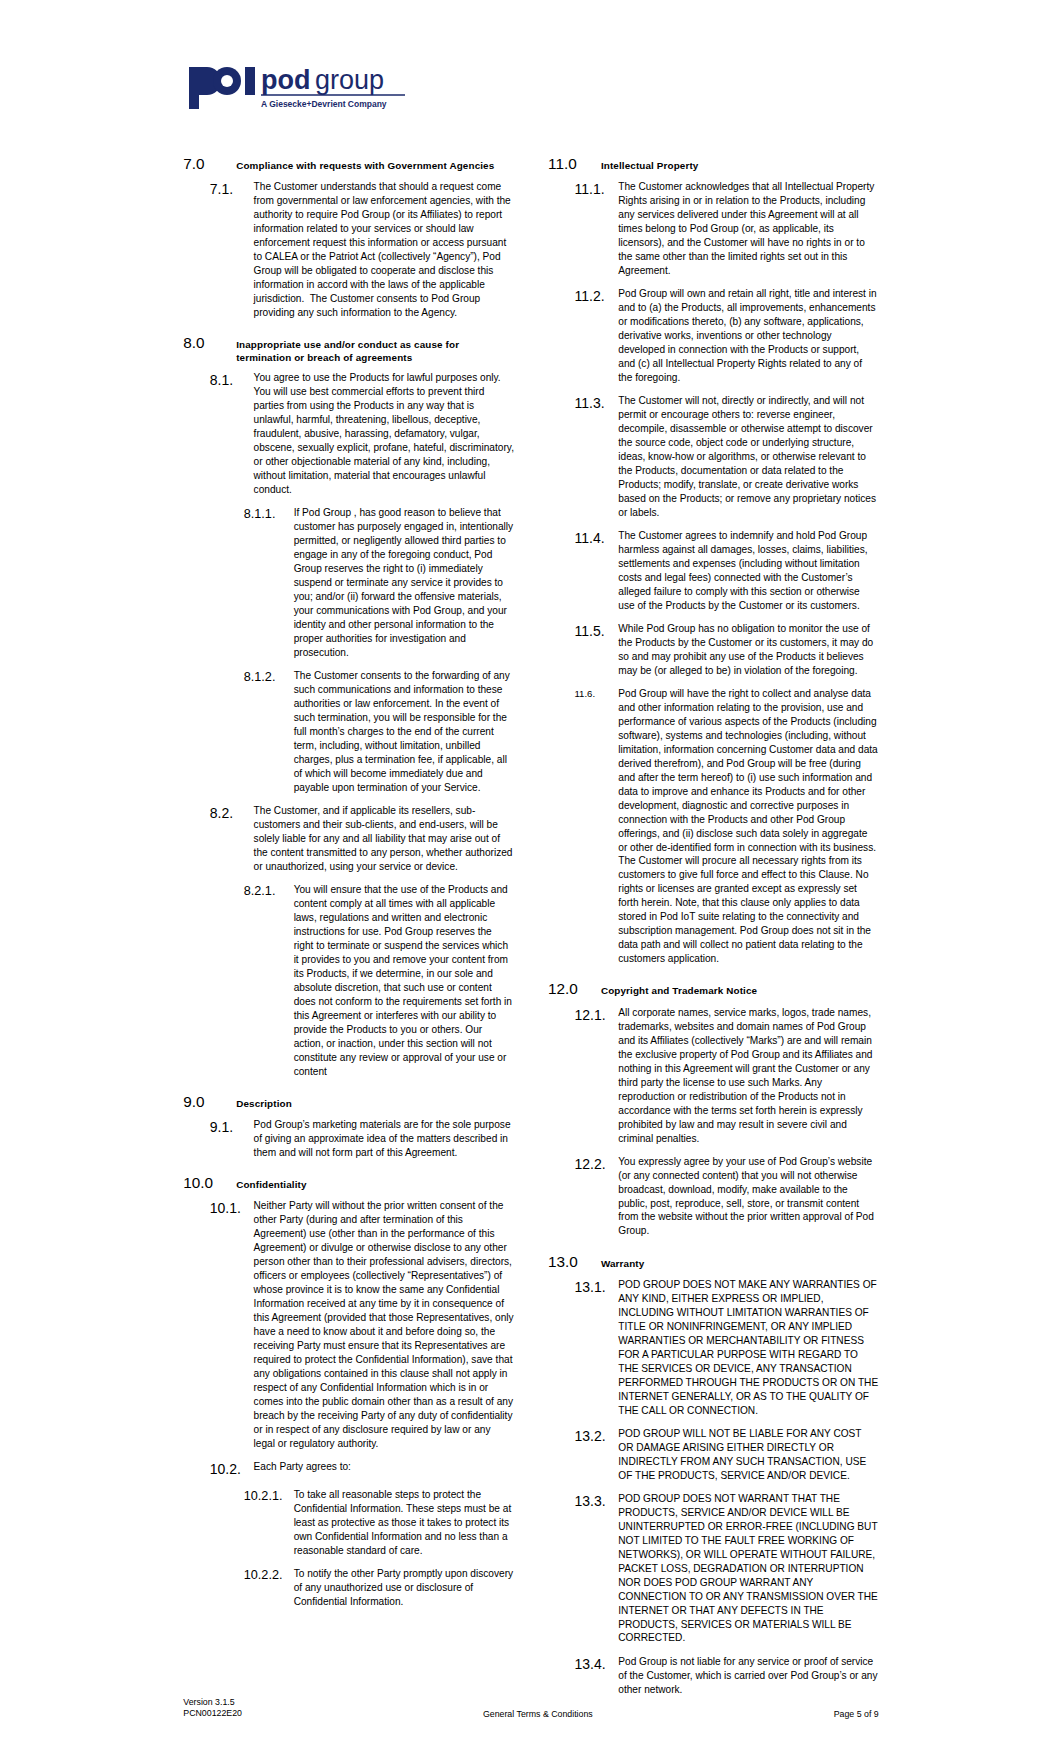pod group A Giesecke+Devrient Company
7.0 Compliance with requests with Government Agencies
7.1. The Customer understands that should a request come from governmental or law enforcement agencies, with the authority to require Pod Group (or its Affiliates) to report information related to your services or should law enforcement request this information or access pursuant to CALEA or the Patriot Act (collectively “Agency”), Pod Group will be obligated to cooperate and disclose this information in accord with the laws of the applicable jurisdiction. The Customer consents to Pod Group providing any such information to the Agency.
8.0 Inappropriate use and/or conduct as cause for termination or breach of agreements
8.1. You agree to use the Products for lawful purposes only. You will use best commercial efforts to prevent third parties from using the Products in any way that is unlawful, harmful, threatening, libellous, deceptive, fraudulent, abusive, harassing, defamatory, vulgar, obscene, sexually explicit, profane, hateful, discriminatory, or other objectionable material of any kind, including, without limitation, material that encourages unlawful conduct.
8.1.1. If Pod Group , has good reason to believe that customer has purposely engaged in, intentionally permitted, or negligently allowed third parties to engage in any of the foregoing conduct, Pod Group reserves the right to (i) immediately suspend or terminate any service it provides to you; and/or (ii) forward the offensive materials, your communications with Pod Group, and your identity and other personal information to the proper authorities for investigation and prosecution.
8.1.2. The Customer consents to the forwarding of any such communications and information to these authorities or law enforcement. In the event of such termination, you will be responsible for the full month’s charges to the end of the current term, including, without limitation, unbilled charges, plus a termination fee, if applicable, all of which will become immediately due and payable upon termination of your Service.
8.2. The Customer, and if applicable its resellers, sub-customers and their sub-clients, and end-users, will be solely liable for any and all liability that may arise out of the content transmitted to any person, whether authorized or unauthorized, using your service or device.
8.2.1. You will ensure that the use of the Products and content comply at all times with all applicable laws, regulations and written and electronic instructions for use. Pod Group reserves the right to terminate or suspend the services which it provides to you and remove your content from its Products, if we determine, in our sole and absolute discretion, that such use or content does not conform to the requirements set forth in this Agreement or interferes with our ability to provide the Products to you or others. Our action, or inaction, under this section will not constitute any review or approval of your use or content
9.0 Description
9.1. Pod Group’s marketing materials are for the sole purpose of giving an approximate idea of the matters described in them and will not form part of this Agreement.
10.0 Confidentiality
10.1. Neither Party will without the prior written consent of the other Party (during and after termination of this Agreement) use (other than in the performance of this Agreement) or divulge or otherwise disclose to any other person other than to their professional advisers, directors, officers or employees (collectively “Representatives”) of whose province it is to know the same any Confidential Information received at any time by it in consequence of this Agreement (provided that those Representatives, only have a need to know about it and before doing so, the receiving Party must ensure that its Representatives are required to protect the Confidential Information), save that any obligations contained in this clause shall not apply in respect of any Confidential Information which is in or comes into the public domain other than as a result of any breach by the receiving Party of any duty of confidentiality or in respect of any disclosure required by law or any legal or regulatory authority.
10.2. Each Party agrees to:
10.2.1. To take all reasonable steps to protect the Confidential Information. These steps must be at least as protective as those it takes to protect its own Confidential Information and no less than a reasonable standard of care.
10.2.2. To notify the other Party promptly upon discovery of any unauthorized use or disclosure of Confidential Information.
11.0 Intellectual Property
11.1. The Customer acknowledges that all Intellectual Property Rights arising in or in relation to the Products, including any services delivered under this Agreement will at all times belong to Pod Group (or, as applicable, its licensors), and the Customer will have no rights in or to the same other than the limited rights set out in this Agreement.
11.2. Pod Group will own and retain all right, title and interest in and to (a) the Products, all improvements, enhancements or modifications thereto, (b) any software, applications, derivative works, inventions or other technology developed in connection with the Products or support, and (c) all Intellectual Property Rights related to any of the foregoing.
11.3. The Customer will not, directly or indirectly, and will not permit or encourage others to: reverse engineer, decompile, disassemble or otherwise attempt to discover the source code, object code or underlying structure, ideas, know-how or algorithms, or otherwise relevant to the Products, documentation or data related to the Products; modify, translate, or create derivative works based on the Products; or remove any proprietary notices or labels.
11.4. The Customer agrees to indemnify and hold Pod Group harmless against all damages, losses, claims, liabilities, settlements and expenses (including without limitation costs and legal fees) connected with the Customer’s alleged failure to comply with this section or otherwise use of the Products by the Customer or its customers.
11.5. While Pod Group has no obligation to monitor the use of the Products by the Customer or its customers, it may do so and may prohibit any use of the Products it believes may be (or alleged to be) in violation of the foregoing.
11.6. Pod Group will have the right to collect and analyse data and other information relating to the provision, use and performance of various aspects of the Products (including software), systems and technologies (including, without limitation, information concerning Customer data and data derived therefrom), and Pod Group will be free (during and after the term hereof) to (i) use such information and data to improve and enhance its Products and for other development, diagnostic and corrective purposes in connection with the Products and other Pod Group offerings, and (ii) disclose such data solely in aggregate or other de-identified form in connection with its business. The Customer will procure all necessary rights from its customers to give full force and effect to this Clause. No rights or licenses are granted except as expressly set forth herein. Note, that this clause only applies to data stored in Pod IoT suite relating to the connectivity and subscription management. Pod Group does not sit in the data path and will collect no patient data relating to the customers application.
12.0 Copyright and Trademark Notice
12.1. All corporate names, service marks, logos, trade names, trademarks, websites and domain names of Pod Group and its Affiliates (collectively “Marks”) are and will remain the exclusive property of Pod Group and its Affiliates and nothing in this Agreement will grant the Customer or any third party the license to use such Marks. Any reproduction or redistribution of the Products not in accordance with the terms set forth herein is expressly prohibited by law and may result in severe civil and criminal penalties.
12.2. You expressly agree by your use of Pod Group’s website (or any connected content) that you will not otherwise broadcast, download, modify, make available to the public, post, reproduce, sell, store, or transmit content from the website without the prior written approval of Pod Group.
13.0 Warranty
13.1. Pod Group does not make any warranties of any kind, either express or implied, including without limitation warranties of title or noninfringement, or any implied warranties or merchantability or fitness for a particular purpose with regard to the services or device, any transaction performed through the products or on the internet generally, or as to the quality of the call or connection.
13.2. Pod Group will not be liable for any cost or damage arising either directly or indirectly from any such transaction, use of the products, service and/or device.
13.3. Pod Group does not warrant that the products, service and/or device will be uninterrupted or error-free (including but not limited to the fault free working of networks), or will operate without failure, packet loss, degradation or interruption nor does Pod Group warrant any connection to or any transmission over the internet or that any defects in the products, services or materials will be corrected.
13.4. Pod Group is not liable for any service or proof of service of the Customer, which is carried over Pod Group’s or any other network.
Version 3.1.5
PCN00122E20
General Terms & Conditions
Page 5 of 9